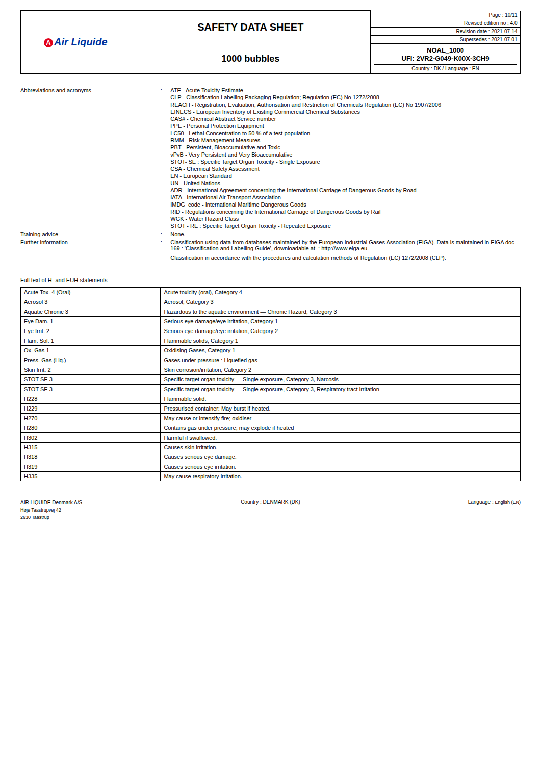| A Air Liquide | SAFETY DATA SHEET | / Page : 10/11 / / Revised edition no : 4.0 / / Revision date : 2021-07-14 / / Supersedes : 2021-07-01 / |
| 1000 bubbles | NOAL_1000 UFI: 2VR2-G049-K00X-3CH9 Country : DK / Language : EN |
| Abbreviations and acronyms | : | ATE - Acute Toxicity Estimate CLP - Classification Labelling Packaging Regulation; Regulation (EC) No 1272/2008 REACH - Registration, Evaluation, Authorisation and Restriction of Chemicals Regulation (EC) No 1907/2006 EINECS - European Inventory of Existing Commercial Chemical Substances CAS# - Chemical Abstract Service number PPE - Personal Protection Equipment LC50 - Lethal Concentration to 50 % of a test population RMM - Risk Management Measures PBT - Persistent, Bioaccumulative and Toxic vPvB - Very Persistent and Very Bioaccumulative STOT- SE : Specific Target Organ Toxicity - Single Exposure CSA - Chemical Safety Assessment EN - European Standard UN - United Nations ADR - International Agreement concerning the International Carriage of Dangerous Goods by Road IATA - International Air Transport Association IMDG code - International Maritime Dangerous Goods RID - Regulations concerning the International Carriage of Dangerous Goods by Rail WGK - Water Hazard Class STOT - RE : Specific Target Organ Toxicity - Repeated Exposure |
| Training advice | : | None. |
| Further information | : | Classification using data from databases maintained by the European Industrial Gases Association (EIGA). Data is maintained in EIGA doc 169 : 'Classification and Labelling Guide', downloadable at : http://www.eiga.eu. Classification in accordance with the procedures and calculation methods of Regulation (EC) 1272/2008 (CLP). |
Full text of H- and EUH-statements
| Acute Tox. 4 (Oral) | Acute toxicity (oral), Category 4 |
| Aerosol 3 | Aerosol, Category 3 |
| Aquatic Chronic 3 | Hazardous to the aquatic environment — Chronic Hazard, Category 3 |
| Eye Dam. 1 | Serious eye damage/eye irritation, Category 1 |
| Eye Irrit. 2 | Serious eye damage/eye irritation, Category 2 |
| Flam. Sol. 1 | Flammable solids, Category 1 |
| Ox. Gas 1 | Oxidising Gases, Category 1 |
| Press. Gas (Liq.) | Gases under pressure : Liquefied gas |
| Skin Irrit. 2 | Skin corrosion/irritation, Category 2 |
| STOT SE 3 | Specific target organ toxicity — Single exposure, Category 3, Narcosis |
| STOT SE 3 | Specific target organ toxicity — Single exposure, Category 3, Respiratory tract irritation |
| H228 | Flammable solid. |
| H229 | Pressurised container: May burst if heated. |
| H270 | May cause or intensify fire; oxidiser |
| H280 | Contains gas under pressure; may explode if heated |
| H302 | Harmful if swallowed. |
| H315 | Causes skin irritation. |
| H318 | Causes serious eye damage. |
| H319 | Causes serious eye irritation. |
| H335 | May cause respiratory irritation. |
AIR LIQUIDE Denmark A/S
Høje Taastrupvej 42
2630 Taastrup
Country : DENMARK (DK)
Language : English (EN)